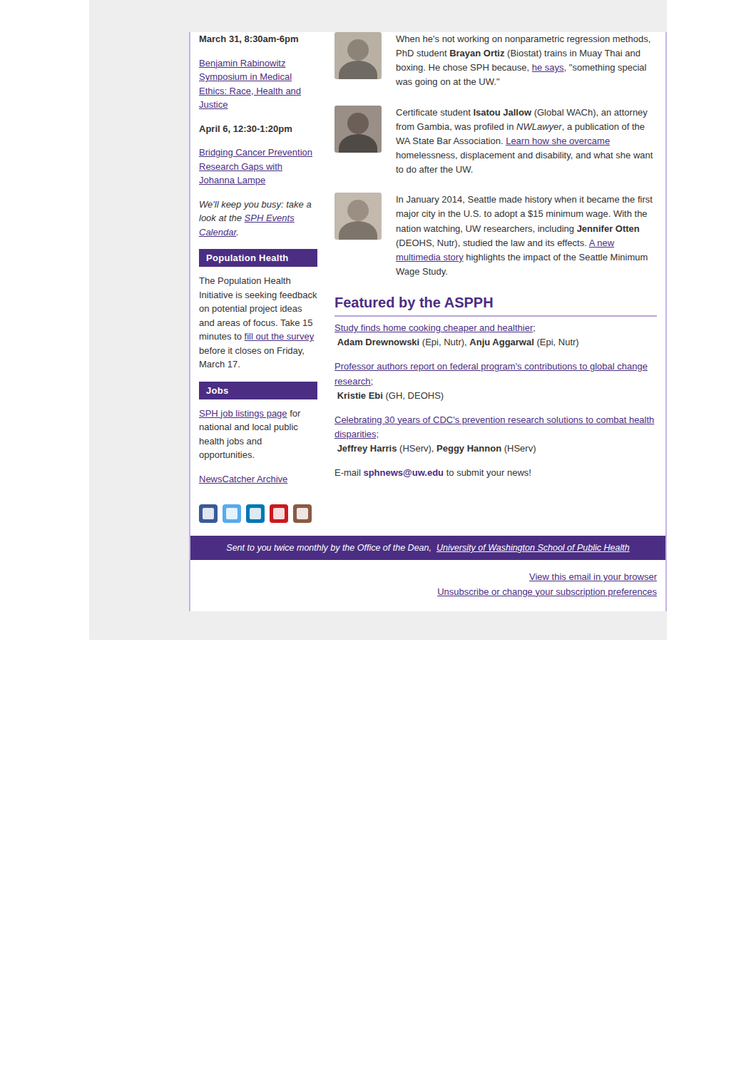March 31, 8:30am-6pm
Benjamin Rabinowitz Symposium in Medical Ethics: Race, Health and Justice
April 6, 12:30-1:20pm
Bridging Cancer Prevention Research Gaps with Johanna Lampe
We'll keep you busy: take a look at the SPH Events Calendar.
Population Health
The Population Health Initiative is seeking feedback on potential project ideas and areas of focus. Take 15 minutes to fill out the survey before it closes on Friday, March 17.
Jobs
SPH job listings page for national and local public health jobs and opportunities.
NewsCatcher Archive
When he's not working on nonparametric regression methods, PhD student Brayan Ortiz (Biostat) trains in Muay Thai and boxing. He chose SPH because, he says, "something special was going on at the UW."
Certificate student Isatou Jallow (Global WACh), an attorney from Gambia, was profiled in NWLawyer, a publication of the WA State Bar Association. Learn how she overcame homelessness, displacement and disability, and what she want to do after the UW.
In January 2014, Seattle made history when it became the first major city in the U.S. to adopt a $15 minimum wage. With the nation watching, UW researchers, including Jennifer Otten (DEOHS, Nutr), studied the law and its effects. A new multimedia story highlights the impact of the Seattle Minimum Wage Study.
Featured by the ASPPH
Study finds home cooking cheaper and healthier;
Adam Drewnowski (Epi, Nutr), Anju Aggarwal (Epi, Nutr)
Professor authors report on federal program's contributions to global change research;
Kristie Ebi (GH, DEOHS)
Celebrating 30 years of CDC's prevention research solutions to combat health disparities;
Jeffrey Harris (HServ), Peggy Hannon (HServ)
E-mail sphnews@uw.edu to submit your news!
Sent to you twice monthly by the Office of the Dean, University of Washington School of Public Health
View this email in your browser
Unsubscribe or change your subscription preferences